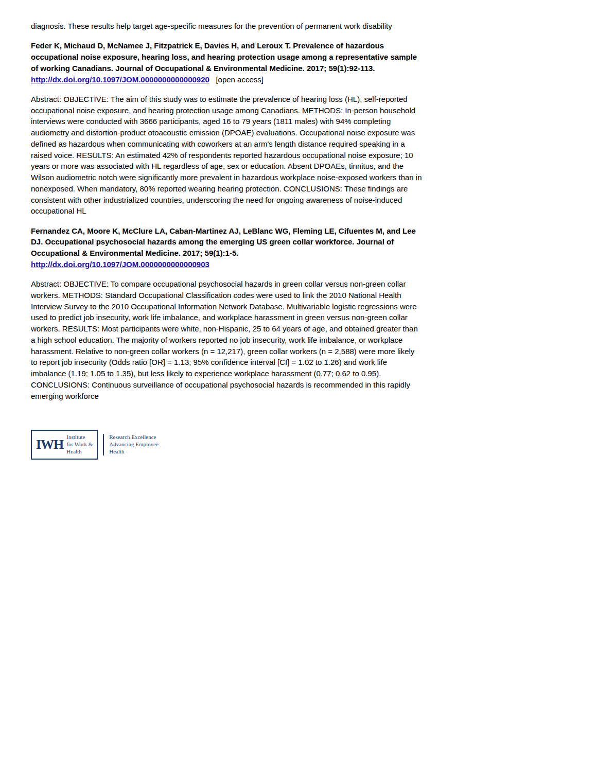diagnosis. These results help target age-specific measures for the prevention of permanent work disability
Feder K, Michaud D, McNamee J, Fitzpatrick E, Davies H, and Leroux T. Prevalence of hazardous occupational noise exposure, hearing loss, and hearing protection usage among a representative sample of working Canadians. Journal of Occupational & Environmental Medicine. 2017; 59(1):92-113.
http://dx.doi.org/10.1097/JOM.0000000000000920 [open access]
Abstract: OBJECTIVE: The aim of this study was to estimate the prevalence of hearing loss (HL), self-reported occupational noise exposure, and hearing protection usage among Canadians. METHODS: In-person household interviews were conducted with 3666 participants, aged 16 to 79 years (1811 males) with 94% completing audiometry and distortion-product otoacoustic emission (DPOAE) evaluations. Occupational noise exposure was defined as hazardous when communicating with coworkers at an arm's length distance required speaking in a raised voice. RESULTS: An estimated 42% of respondents reported hazardous occupational noise exposure; 10 years or more was associated with HL regardless of age, sex or education. Absent DPOAEs, tinnitus, and the Wilson audiometric notch were significantly more prevalent in hazardous workplace noise-exposed workers than in nonexposed. When mandatory, 80% reported wearing hearing protection. CONCLUSIONS: These findings are consistent with other industrialized countries, underscoring the need for ongoing awareness of noise-induced occupational HL
Fernandez CA, Moore K, McClure LA, Caban-Martinez AJ, LeBlanc WG, Fleming LE, Cifuentes M, and Lee DJ. Occupational psychosocial hazards among the emerging US green collar workforce. Journal of Occupational & Environmental Medicine. 2017; 59(1):1-5.
http://dx.doi.org/10.1097/JOM.0000000000000903
Abstract: OBJECTIVE: To compare occupational psychosocial hazards in green collar versus non-green collar workers. METHODS: Standard Occupational Classification codes were used to link the 2010 National Health Interview Survey to the 2010 Occupational Information Network Database. Multivariable logistic regressions were used to predict job insecurity, work life imbalance, and workplace harassment in green versus non-green collar workers. RESULTS: Most participants were white, non-Hispanic, 25 to 64 years of age, and obtained greater than a high school education. The majority of workers reported no job insecurity, work life imbalance, or workplace harassment. Relative to non-green collar workers (n = 12,217), green collar workers (n = 2,588) were more likely to report job insecurity (Odds ratio [OR] = 1.13; 95% confidence interval [CI] = 1.02 to 1.26) and work life imbalance (1.19; 1.05 to 1.35), but less likely to experience workplace harassment (0.77; 0.62 to 0.95). CONCLUSIONS: Continuous surveillance of occupational psychosocial hazards is recommended in this rapidly emerging workforce
IWH Institute
for Work &
Health
Research Excellence
Advancing Employee
Health